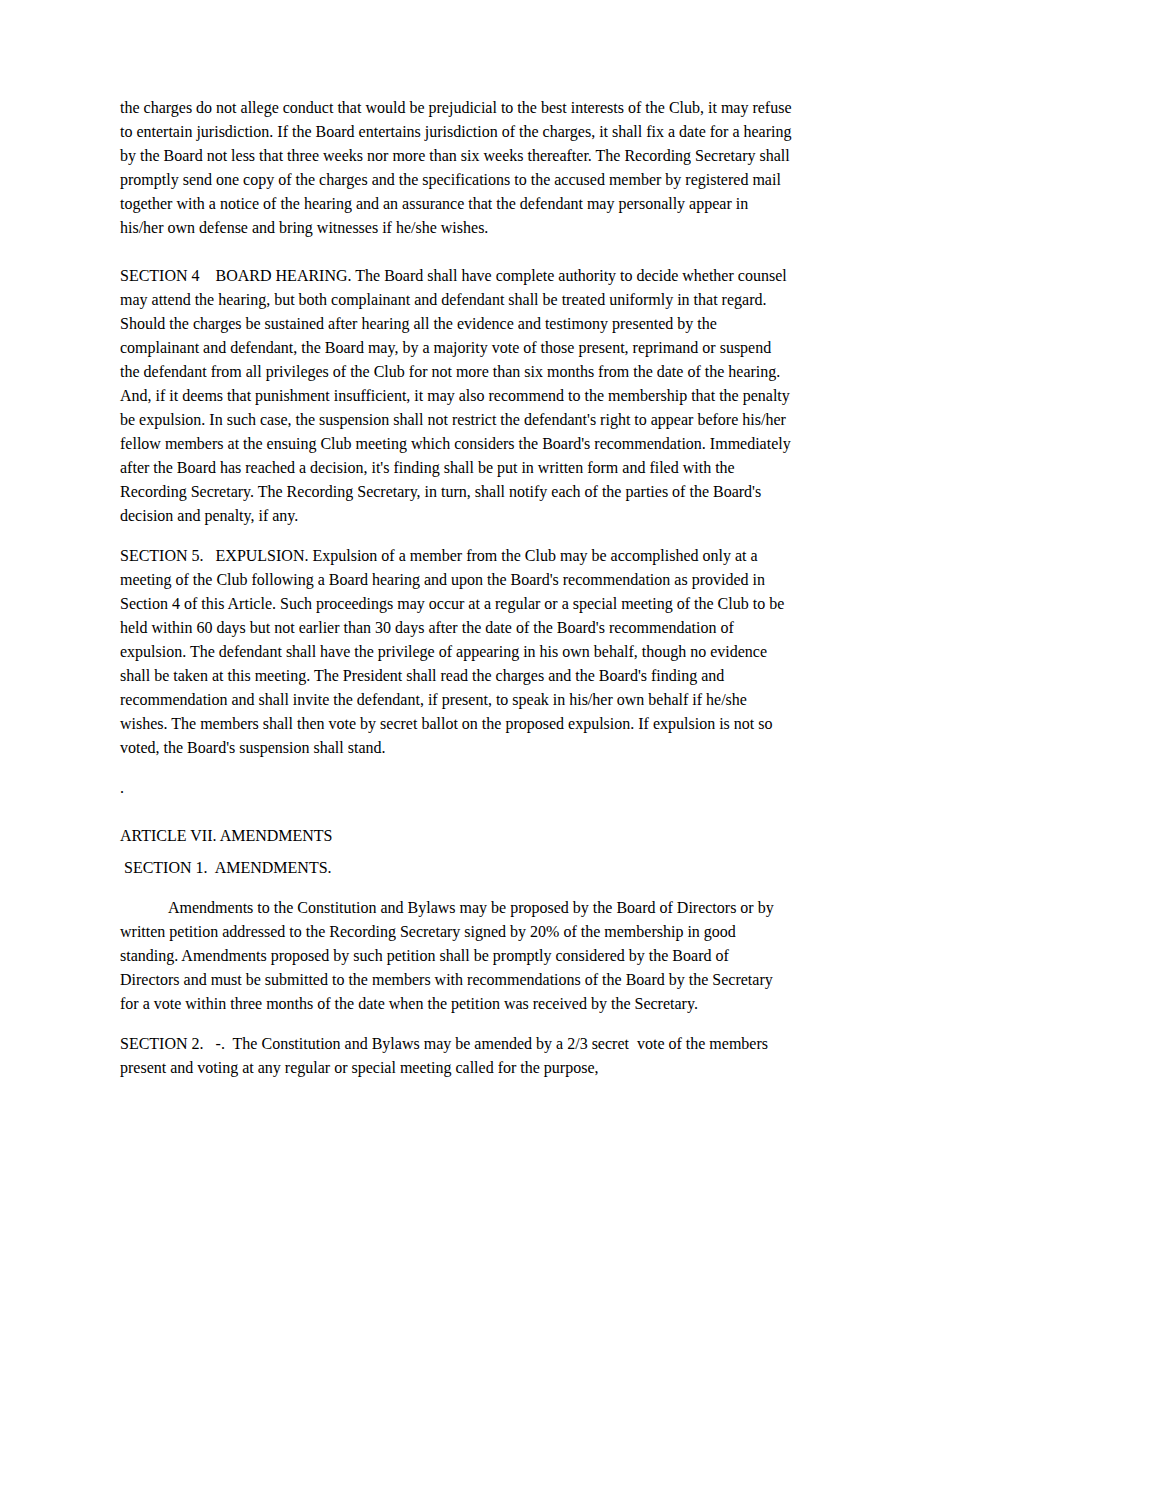the charges do not allege conduct that would be prejudicial to the best interests of the Club, it may refuse to entertain jurisdiction. If the Board entertains jurisdiction of the charges, it shall fix a date for a hearing by the Board not less that three weeks nor more than six weeks thereafter. The Recording Secretary shall promptly send one copy of the charges and the specifications to the accused member by registered mail together with a notice of the hearing and an assurance that the defendant may personally appear in his/her own defense and bring witnesses if he/she wishes.
SECTION 4 BOARD HEARING. The Board shall have complete authority to decide whether counsel may attend the hearing, but both complainant and defendant shall be treated uniformly in that regard. Should the charges be sustained after hearing all the evidence and testimony presented by the complainant and defendant, the Board may, by a majority vote of those present, reprimand or suspend the defendant from all privileges of the Club for not more than six months from the date of the hearing. And, if it deems that punishment insufficient, it may also recommend to the membership that the penalty be expulsion. In such case, the suspension shall not restrict the defendant's right to appear before his/her fellow members at the ensuing Club meeting which considers the Board's recommendation. Immediately after the Board has reached a decision, it's finding shall be put in written form and filed with the Recording Secretary. The Recording Secretary, in turn, shall notify each of the parties of the Board's decision and penalty, if any.
SECTION 5. EXPULSION. Expulsion of a member from the Club may be accomplished only at a meeting of the Club following a Board hearing and upon the Board's recommendation as provided in Section 4 of this Article. Such proceedings may occur at a regular or a special meeting of the Club to be held within 60 days but not earlier than 30 days after the date of the Board's recommendation of expulsion. The defendant shall have the privilege of appearing in his own behalf, though no evidence shall be taken at this meeting. The President shall read the charges and the Board's finding and recommendation and shall invite the defendant, if present, to speak in his/her own behalf if he/she wishes. The members shall then vote by secret ballot on the proposed expulsion. If expulsion is not so voted, the Board's suspension shall stand.
.
ARTICLE VII. AMENDMENTS
SECTION 1. AMENDMENTS.
Amendments to the Constitution and Bylaws may be proposed by the Board of Directors or by written petition addressed to the Recording Secretary signed by 20% of the membership in good standing. Amendments proposed by such petition shall be promptly considered by the Board of Directors and must be submitted to the members with recommendations of the Board by the Secretary for a vote within three months of the date when the petition was received by the Secretary.
SECTION 2. -. The Constitution and Bylaws may be amended by a 2/3 secret vote of the members present and voting at any regular or special meeting called for the purpose,